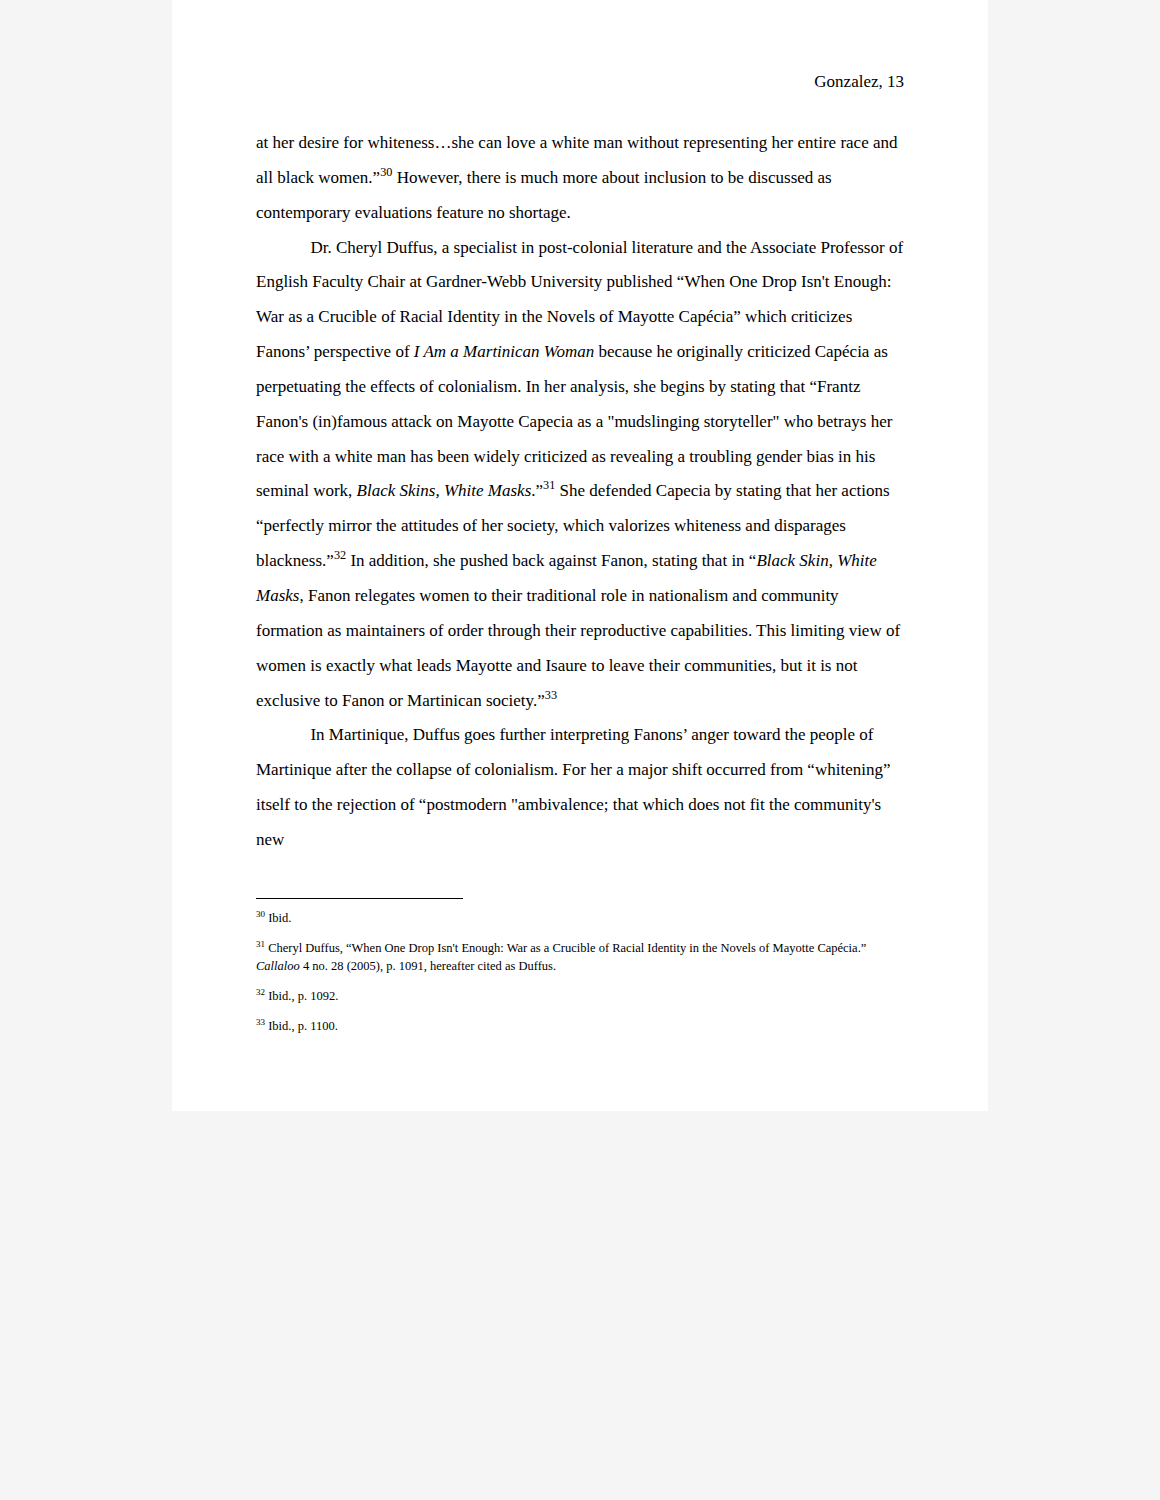Gonzalez, 13
at her desire for whiteness…she can love a white man without representing her entire race and all black women.”30 However, there is much more about inclusion to be discussed as contemporary evaluations feature no shortage.
Dr. Cheryl Duffus, a specialist in post-colonial literature and the Associate Professor of English Faculty Chair at Gardner-Webb University published “When One Drop Isn't Enough: War as a Crucible of Racial Identity in the Novels of Mayotte Capécia” which criticizes Fanons’ perspective of I Am a Martinican Woman because he originally criticized Capécia as perpetuating the effects of colonialism. In her analysis, she begins by stating that “Frantz Fanon's (in)famous attack on Mayotte Capecia as a "mudslinging storyteller" who betrays her race with a white man has been widely criticized as revealing a troubling gender bias in his seminal work, Black Skins, White Masks.”31 She defended Capecia by stating that her actions “perfectly mirror the attitudes of her society, which valorizes whiteness and disparages blackness.”32 In addition, she pushed back against Fanon, stating that in “Black Skin, White Masks, Fanon relegates women to their traditional role in nationalism and community formation as maintainers of order through their reproductive capabilities. This limiting view of women is exactly what leads Mayotte and Isaure to leave their communities, but it is not exclusive to Fanon or Martinican society.”33
In Martinique, Duffus goes further interpreting Fanons’ anger toward the people of Martinique after the collapse of colonialism. For her a major shift occurred from “whitening” itself to the rejection of “postmodern "ambivalence; that which does not fit the community's new
30 Ibid.
31 Cheryl Duffus, “When One Drop Isn't Enough: War as a Crucible of Racial Identity in the Novels of Mayotte Capécia.” Callaloo 4 no. 28 (2005), p. 1091, hereafter cited as Duffus.
32 Ibid., p. 1092.
33 Ibid., p. 1100.